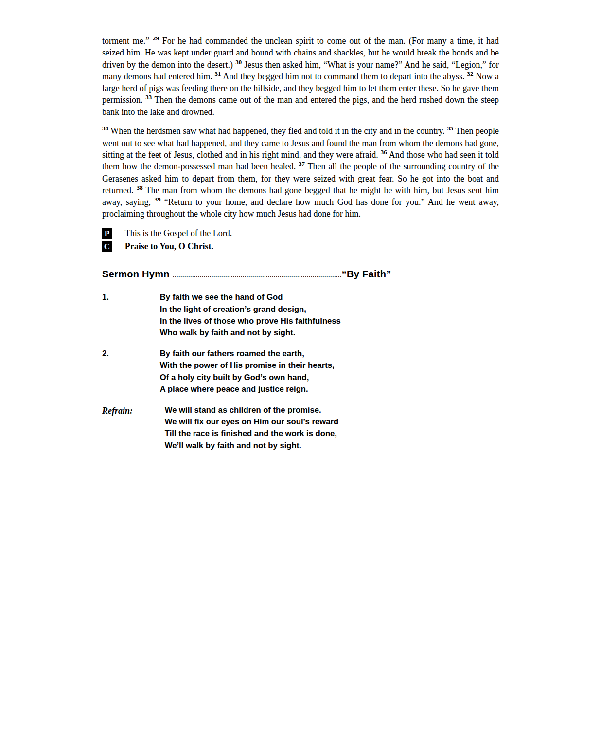torment me.” 29 For he had commanded the unclean spirit to come out of the man. (For many a time, it had seized him. He was kept under guard and bound with chains and shackles, but he would break the bonds and be driven by the demon into the desert.) 30 Jesus then asked him, “What is your name?” And he said, “Legion,” for many demons had entered him. 31 And they begged him not to command them to depart into the abyss. 32 Now a large herd of pigs was feeding there on the hillside, and they begged him to let them enter these. So he gave them permission. 33 Then the demons came out of the man and entered the pigs, and the herd rushed down the steep bank into the lake and drowned.
34 When the herdsmen saw what had happened, they fled and told it in the city and in the country. 35 Then people went out to see what had happened, and they came to Jesus and found the man from whom the demons had gone, sitting at the feet of Jesus, clothed and in his right mind, and they were afraid. 36 And those who had seen it told them how the demon-possessed man had been healed. 37 Then all the people of the surrounding country of the Gerasenes asked him to depart from them, for they were seized with great fear. So he got into the boat and returned. 38 The man from whom the demons had gone begged that he might be with him, but Jesus sent him away, saying, 39 “Return to your home, and declare how much God has done for you.” And he went away, proclaiming throughout the whole city how much Jesus had done for him.
P
This is the Gospel of the Lord.
C
Praise to You, O Christ.
Sermon Hymn .......................................................................................“By Faith”
| 1. | By faith we see the hand of God In the light of creation’s grand design, In the lives of those who prove His faithfulness Who walk by faith and not by sight. |
| 2. | By faith our fathers roamed the earth, With the power of His promise in their hearts, Of a holy city built by God’s own hand, A place where peace and justice reign. |
| Refrain: | We will stand as children of the promise. We will fix our eyes on Him our soul’s reward Till the race is finished and the work is done, We’ll walk by faith and not by sight. |